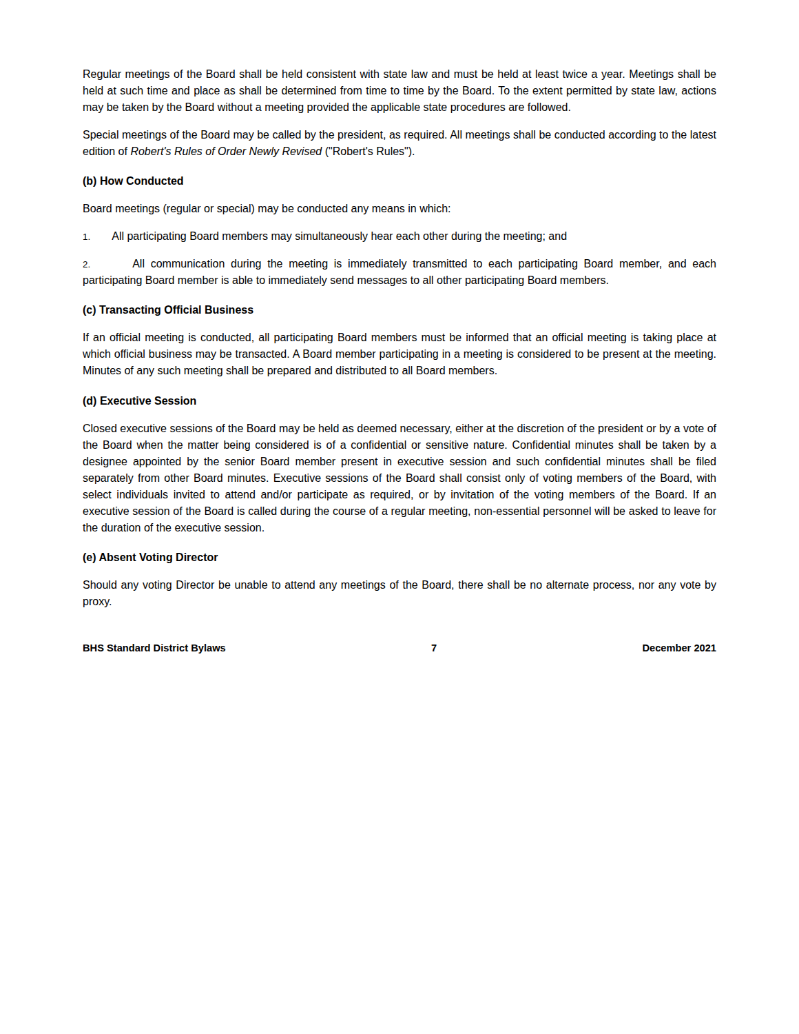Regular meetings of the Board shall be held consistent with state law and must be held at least twice a year. Meetings shall be held at such time and place as shall be determined from time to time by the Board. To the extent permitted by state law, actions may be taken by the Board without a meeting provided the applicable state procedures are followed.
Special meetings of the Board may be called by the president, as required. All meetings shall be conducted according to the latest edition of Robert's Rules of Order Newly Revised ("Robert's Rules").
(b) How Conducted
Board meetings (regular or special) may be conducted any means in which:
1. All participating Board members may simultaneously hear each other during the meeting; and
2. All communication during the meeting is immediately transmitted to each participating Board member, and each participating Board member is able to immediately send messages to all other participating Board members.
(c) Transacting Official Business
If an official meeting is conducted, all participating Board members must be informed that an official meeting is taking place at which official business may be transacted. A Board member participating in a meeting is considered to be present at the meeting. Minutes of any such meeting shall be prepared and distributed to all Board members.
(d) Executive Session
Closed executive sessions of the Board may be held as deemed necessary, either at the discretion of the president or by a vote of the Board when the matter being considered is of a confidential or sensitive nature. Confidential minutes shall be taken by a designee appointed by the senior Board member present in executive session and such confidential minutes shall be filed separately from other Board minutes. Executive sessions of the Board shall consist only of voting members of the Board, with select individuals invited to attend and/or participate as required, or by invitation of the voting members of the Board. If an executive session of the Board is called during the course of a regular meeting, non-essential personnel will be asked to leave for the duration of the executive session.
(e) Absent Voting Director
Should any voting Director be unable to attend any meetings of the Board, there shall be no alternate process, nor any vote by proxy.
BHS Standard District Bylaws 7 December 2021